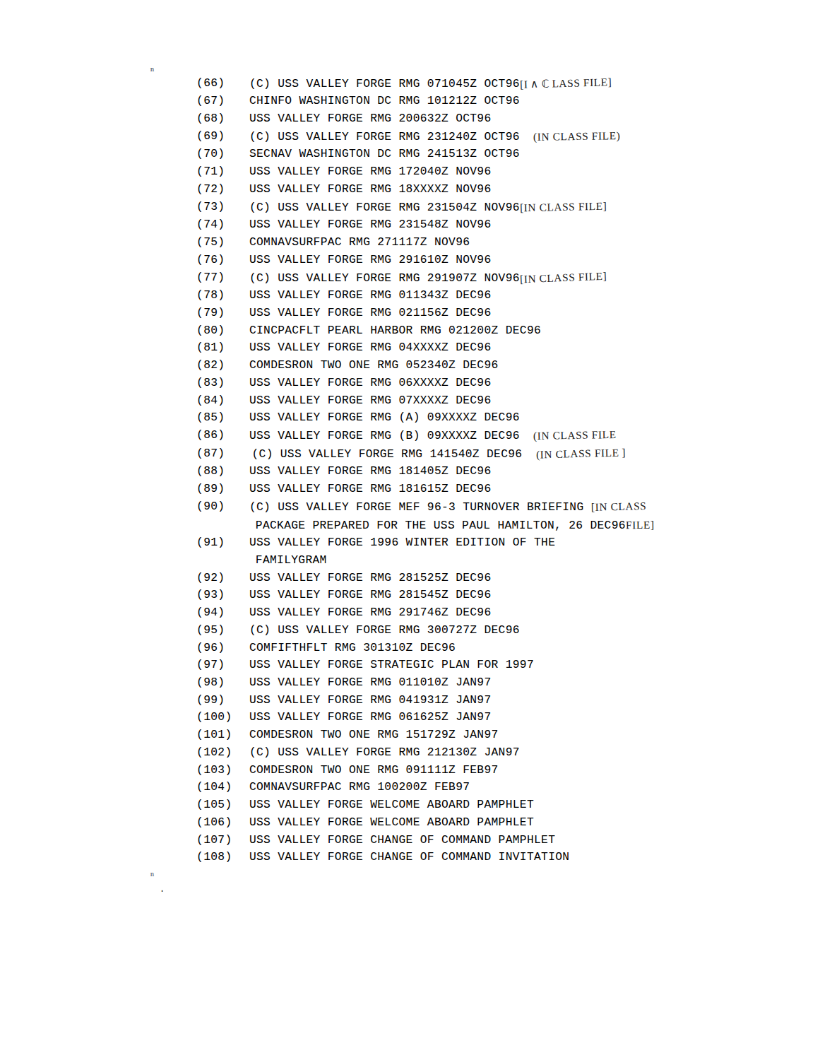ⁿ
(66)(C) USS VALLEY FORGE RMG 071045Z OCT96[I ∧ ℂ LASS FILE]
(67) CHINFO WASHINGTON DC RMG 101212Z OCT96
(68) USS VALLEY FORGE RMG 200632Z OCT96
(69)(C) USS VALLEY FORGE RMG 231240Z OCT96 (IN CLASS FILE)
(70) SECNAV WASHINGTON DC RMG 241513Z OCT96
(71) USS VALLEY FORGE RMG 172040Z NOV96
(72) USS VALLEY FORGE RMG 18XXXXZ NOV96
(73)(C) USS VALLEY FORGE RMG 231504Z NOV96[IN CLASS FILE]
(74) USS VALLEY FORGE RMG 231548Z NOV96
(75) COMNAVSURFPAC RMG 271117Z NOV96
(76) USS VALLEY FORGE RMG 291610Z NOV96
(77)(C) USS VALLEY FORGE RMG 291907Z NOV96[IN CLASS FILE]
(78) USS VALLEY FORGE RMG 011343Z DEC96
(79) USS VALLEY FORGE RMG 021156Z DEC96
(80) CINCPACFLT PEARL HARBOR RMG 021200Z DEC96
(81) USS VALLEY FORGE RMG 04XXXXZ DEC96
(82) COMDESRON TWO ONE RMG 052340Z DEC96
(83) USS VALLEY FORGE RMG 06XXXXZ DEC96
(84) USS VALLEY FORGE RMG 07XXXXZ DEC96
(85) USS VALLEY FORGE RMG (A) 09XXXXZ DEC96
(86) USS VALLEY FORGE RMG (B) 09XXXXZ DEC96 (IN CLASS FILE
(87) (C) USS VALLEY FORGE RMG 141540Z DEC96 (IN CLASS FILE ]
(88) USS VALLEY FORGE RMG 181405Z DEC96
(89) USS VALLEY FORGE RMG 181615Z DEC96
(90)(C) USS VALLEY FORGE MEF 96-3 TURNOVER BRIEFING [IN CLASS PACKAGE PREPARED FOR THE USS PAUL HAMILTON, 26 DEC96FILE]
(91) USS VALLEY FORGE 1996 WINTER EDITION OF THE FAMILYGRAM
(92) USS VALLEY FORGE RMG 281525Z DEC96
(93) USS VALLEY FORGE RMG 281545Z DEC96
(94) USS VALLEY FORGE RMG 291746Z DEC96
(95)(C) USS VALLEY FORGE RMG 300727Z DEC96
(96) COMFIFTHFLT RMG 301310Z DEC96
(97) USS VALLEY FORGE STRATEGIC PLAN FOR 1997
(98) USS VALLEY FORGE RMG 011010Z JAN97
(99) USS VALLEY FORGE RMG 041931Z JAN97
(100) USS VALLEY FORGE RMG 061625Z JAN97
(101) COMDESRON TWO ONE RMG 151729Z JAN97
(102)(C) USS VALLEY FORGE RMG 212130Z JAN97
(103) COMDESRON TWO ONE RMG 091111Z FEB97
(104) COMNAVSURFPAC RMG 100200Z FEB97
(105) USS VALLEY FORGE WELCOME ABOARD PAMPHLET
(106) USS VALLEY FORGE WELCOME ABOARD PAMPHLET
(107) USS VALLEY FORGE CHANGE OF COMMAND PAMPHLET
(108) USS VALLEY FORGE CHANGE OF COMMAND INVITATION
·
ⁿ